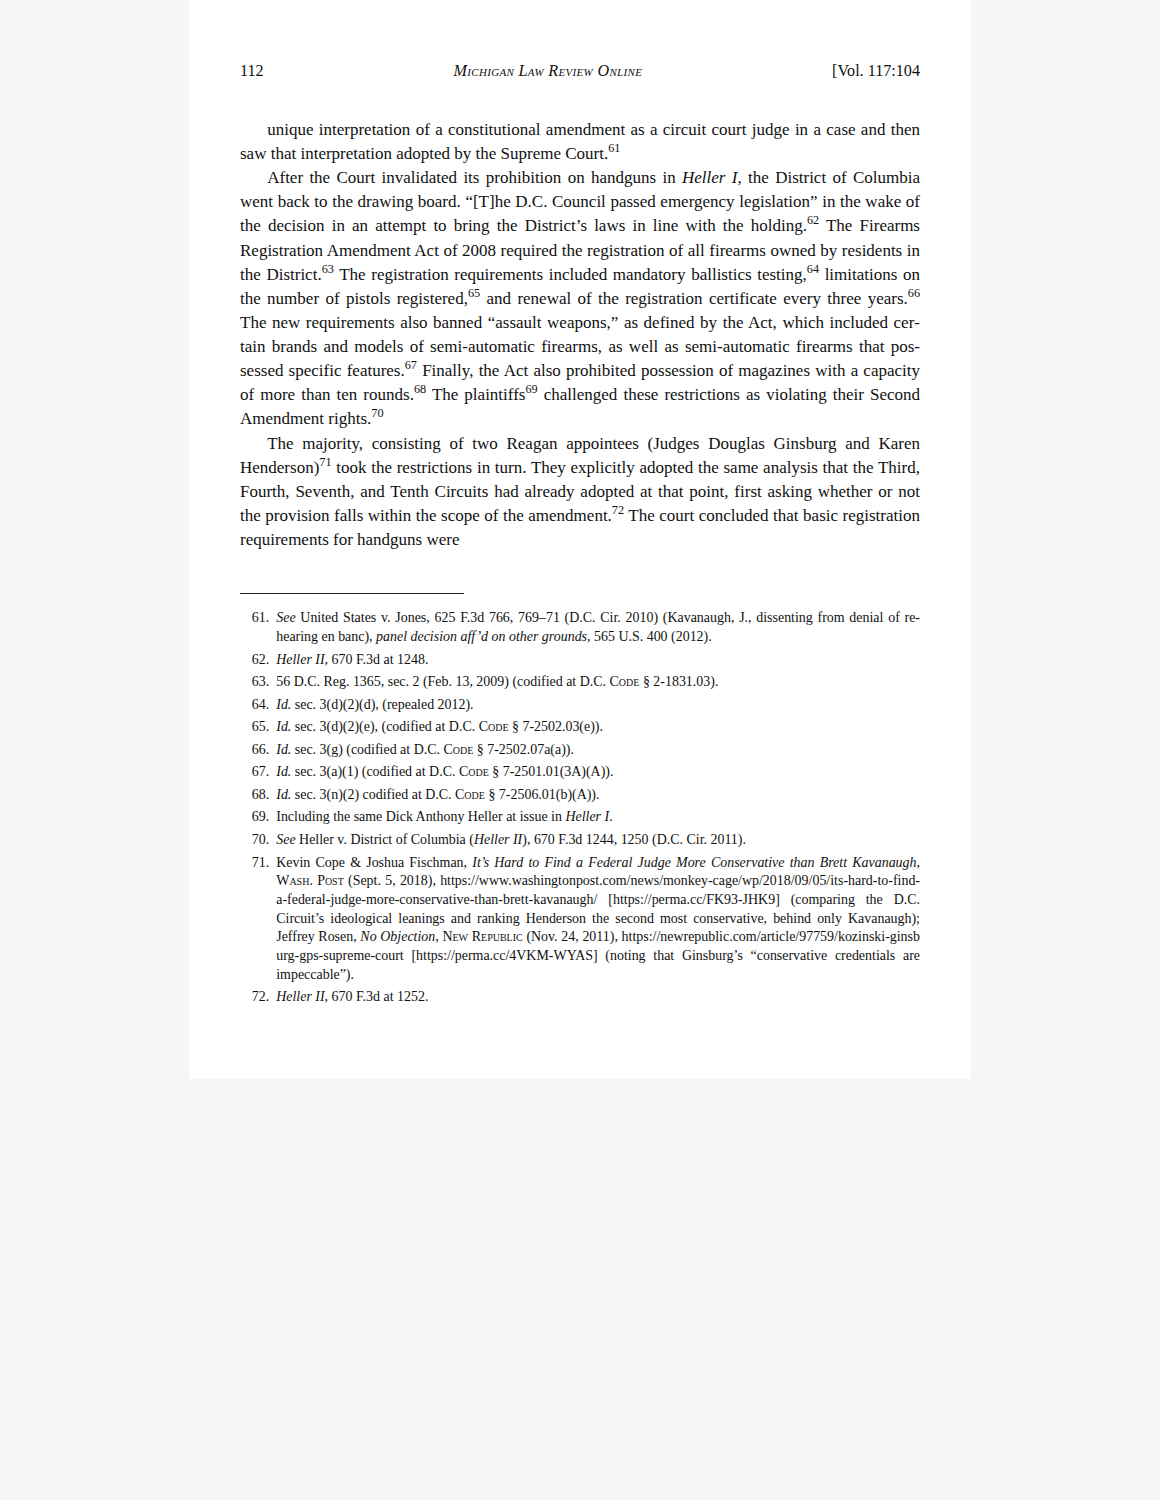112 Michigan Law Review Online [Vol. 117:104
unique interpretation of a constitutional amendment as a circuit court judge in a case and then saw that interpretation adopted by the Supreme Court.61
After the Court invalidated its prohibition on handguns in Heller I, the District of Columbia went back to the drawing board. “[T]he D.C. Council passed emergency legislation” in the wake of the decision in an attempt to bring the District’s laws in line with the holding.62 The Firearms Registration Amendment Act of 2008 required the registration of all firearms owned by residents in the District.63 The registration requirements included mandatory ballistics testing,64 limitations on the number of pistols registered,65 and renewal of the registration certificate every three years.66 The new requirements also banned “assault weapons,” as defined by the Act, which included certain brands and models of semi-automatic firearms, as well as semi-automatic firearms that possessed specific features.67 Finally, the Act also prohibited possession of magazines with a capacity of more than ten rounds.68 The plaintiffs69 challenged these restrictions as violating their Second Amendment rights.70
The majority, consisting of two Reagan appointees (Judges Douglas Ginsburg and Karen Henderson)71 took the restrictions in turn. They explicitly adopted the same analysis that the Third, Fourth, Seventh, and Tenth Circuits had already adopted at that point, first asking whether or not the provision falls within the scope of the amendment.72 The court concluded that basic registration requirements for handguns were
61 See United States v. Jones, 625 F.3d 766, 769–71 (D.C. Cir. 2010) (Kavanaugh, J., dissenting from denial of rehearing en banc), panel decision aff’d on other grounds, 565 U.S. 400 (2012).
62 Heller II, 670 F.3d at 1248.
6356 D.C. Reg. 1365, sec. 2 (Feb. 13, 2009) (codified at D.C. Code § 2-1831.03).
64 Id. sec. 3(d)(2)(d), (repealed 2012).
65 Id. sec. 3(d)(2)(e), (codified at D.C. Code § 7-2502.03(e)).
66 Id. sec. 3(g) (codified at D.C. Code § 7-2502.07a(a)).
67 Id. sec. 3(a)(1) (codified at D.C. Code § 7-2501.01(3A)(A)).
68 Id. sec. 3(n)(2) codified at D.C. Code § 7-2506.01(b)(A)).
69 Including the same Dick Anthony Heller at issue in Heller I.
70 See Heller v. District of Columbia (Heller II), 670 F.3d 1244, 1250 (D.C. Cir. 2011).
71 Kevin Cope & Joshua Fischman, It’s Hard to Find a Federal Judge More Conservative than Brett Kavanaugh, Wash. Post (Sept. 5, 2018), https://www.washingtonpost.com/news/monkey-cage/wp/2018/09/05/its-hard-to-find-a-federal-judge-more-conservative-than-brett-kavanaugh/ [https://perma.cc/FK93-JHK9] (comparing the D.C. Circuit’s ideological leanings and ranking Henderson the second most conservative, behind only Kavanaugh); Jeffrey Rosen, No Objection, New Republic (Nov. 24, 2011), https://newrepublic.com/article/97759/kozinski-ginsburg-gps-supreme-court [https://perma.cc/4VKM-WYAS] (noting that Ginsburg’s “conservative credentials are impeccable”).
72 Heller II, 670 F.3d at 1252.